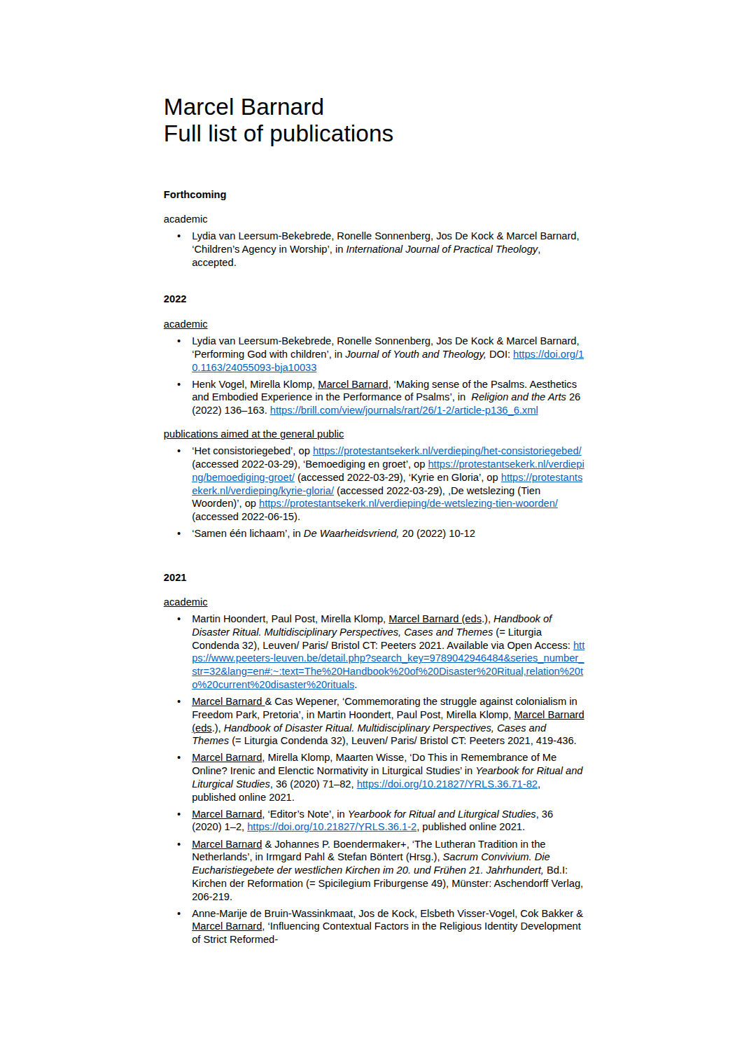Marcel Barnard
Full list of publications
Forthcoming
academic
Lydia van Leersum-Bekebrede, Ronelle Sonnenberg, Jos De Kock & Marcel Barnard, ‘Children’s Agency in Worship’, in International Journal of Practical Theology, accepted.
2022
academic
Lydia van Leersum-Bekebrede, Ronelle Sonnenberg, Jos De Kock & Marcel Barnard, ‘Performing God with children’, in Journal of Youth and Theology, DOI: https://doi.org/10.1163/24055093-bja10033
Henk Vogel, Mirella Klomp, Marcel Barnard, ‘Making sense of the Psalms. Aesthetics and Embodied Experience in the Performance of Psalms’, in Religion and the Arts 26 (2022) 136–163. https://brill.com/view/journals/rart/26/1-2/article-p136_6.xml
publications aimed at the general public
‘Het consistoriegebed’, op https://protestantsekerk.nl/verdieping/het-consistoriegebed/ (accessed 2022-03-29), ‘Bemoediging en groet’, op https://protestantsekerk.nl/verdieping/bemoediging-groet/ (accessed 2022-03-29), ‘Kyrie en Gloria’, op https://protestantsekerk.nl/verdieping/kyrie-gloria/ (accessed 2022-03-29), ,De wetslezing (Tien Woorden)’, op https://protestantsekerk.nl/verdieping/de-wetslezing-tien-woorden/ (accessed 2022-06-15).
‘Samen één lichaam’, in De Waarheidsvriend, 20 (2022) 10-12
2021
academic
Martin Hoondert, Paul Post, Mirella Klomp, Marcel Barnard (eds.), Handbook of Disaster Ritual. Multidisciplinary Perspectives, Cases and Themes (= Liturgia Condenda 32), Leuven/ Paris/ Bristol CT: Peeters 2021. Available via Open Access: https://www.peeters-leuven.be/detail.php?search_key=9789042946484&series_number_str=32&lang=en#:~:text=The%20Handbook%20of%20Disaster%20Ritual,relation%20to%20current%20disaster%20rituals.
Marcel Barnard & Cas Wepener, ‘Commemorating the struggle against colonialism in Freedom Park, Pretoria’, in Martin Hoondert, Paul Post, Mirella Klomp, Marcel Barnard (eds.), Handbook of Disaster Ritual. Multidisciplinary Perspectives, Cases and Themes (= Liturgia Condenda 32), Leuven/ Paris/ Bristol CT: Peeters 2021, 419-436.
Marcel Barnard, Mirella Klomp, Maarten Wisse, ‘Do This in Remembrance of Me Online? Irenic and Elenctic Normativity in Liturgical Studies’ in Yearbook for Ritual and Liturgical Studies, 36 (2020) 71–82, https://doi.org/10.21827/YRLS.36.71-82, published online 2021.
Marcel Barnard, ‘Editor’s Note’, in Yearbook for Ritual and Liturgical Studies, 36 (2020) 1–2, https://doi.org/10.21827/YRLS.36.1-2, published online 2021.
Marcel Barnard & Johannes P. Boendermaker+, ‘The Lutheran Tradition in the Netherlands’, in Irmgard Pahl & Stefan Böntert (Hrsg.), Sacrum Convivium. Die Eucharistiegebete der westlichen Kirchen im 20. und Frühen 21. Jahrhundert, Bd.I: Kirchen der Reformation (= Spicilegium Friburgense 49), Münster: Aschendorff Verlag, 206-219.
Anne-Marije de Bruin-Wassinkmaat, Jos de Kock, Elsbeth Visser-Vogel, Cok Bakker & Marcel Barnard, ‘Influencing Contextual Factors in the Religious Identity Development of Strict Reformed-